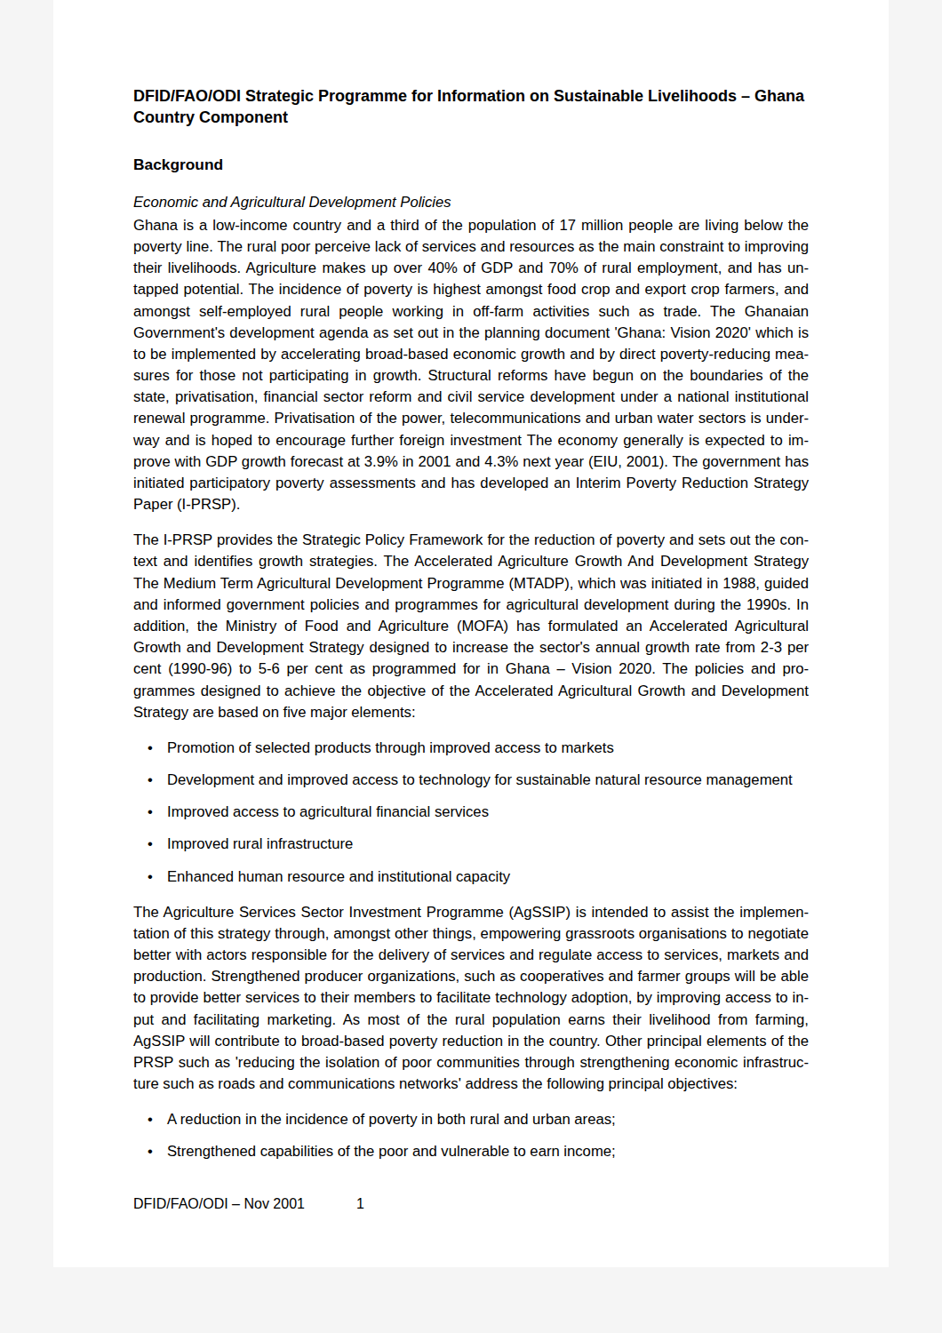DFID/FAO/ODI Strategic Programme for Information on Sustainable Livelihoods – Ghana Country Component
Background
Economic and Agricultural Development Policies
Ghana is a low-income country and a third of the population of 17 million people are living below the poverty line. The rural poor perceive lack of services and resources as the main constraint to improving their livelihoods. Agriculture makes up over 40% of GDP and 70% of rural employment, and has untapped potential. The incidence of poverty is highest amongst food crop and export crop farmers, and amongst self-employed rural people working in off-farm activities such as trade. The Ghanaian Government's development agenda as set out in the planning document 'Ghana: Vision 2020' which is to be implemented by accelerating broad-based economic growth and by direct poverty-reducing measures for those not participating in growth. Structural reforms have begun on the boundaries of the state, privatisation, financial sector reform and civil service development under a national institutional renewal programme. Privatisation of the power, telecommunications and urban water sectors is underway and is hoped to encourage further foreign investment The economy generally is expected to improve with GDP growth forecast at 3.9% in 2001 and 4.3% next year (EIU, 2001). The government has initiated participatory poverty assessments and has developed an Interim Poverty Reduction Strategy Paper (I-PRSP).
The I-PRSP provides the Strategic Policy Framework for the reduction of poverty and sets out the context and identifies growth strategies. The Accelerated Agriculture Growth And Development Strategy The Medium Term Agricultural Development Programme (MTADP), which was initiated in 1988, guided and informed government policies and programmes for agricultural development during the 1990s. In addition, the Ministry of Food and Agriculture (MOFA) has formulated an Accelerated Agricultural Growth and Development Strategy designed to increase the sector's annual growth rate from 2-3 per cent (1990-96) to 5-6 per cent as programmed for in Ghana – Vision 2020. The policies and programmes designed to achieve the objective of the Accelerated Agricultural Growth and Development Strategy are based on five major elements:
Promotion of selected products through improved access to markets
Development and improved access to technology for sustainable natural resource management
Improved access to agricultural financial services
Improved rural infrastructure
Enhanced human resource and institutional capacity
The Agriculture Services Sector Investment Programme (AgSSIP) is intended to assist the implementation of this strategy through, amongst other things, empowering grassroots organisations to negotiate better with actors responsible for the delivery of services and regulate access to services, markets and production. Strengthened producer organizations, such as cooperatives and farmer groups will be able to provide better services to their members to facilitate technology adoption, by improving access to input and facilitating marketing. As most of the rural population earns their livelihood from farming, AgSSIP will contribute to broad-based poverty reduction in the country. Other principal elements of the PRSP such as 'reducing the isolation of poor communities through strengthening economic infrastructure such as roads and communications networks' address the following principal objectives:
A reduction in the incidence of poverty in both rural and urban areas;
Strengthened capabilities of the poor and vulnerable to earn income;
DFID/FAO/ODI – Nov 20011